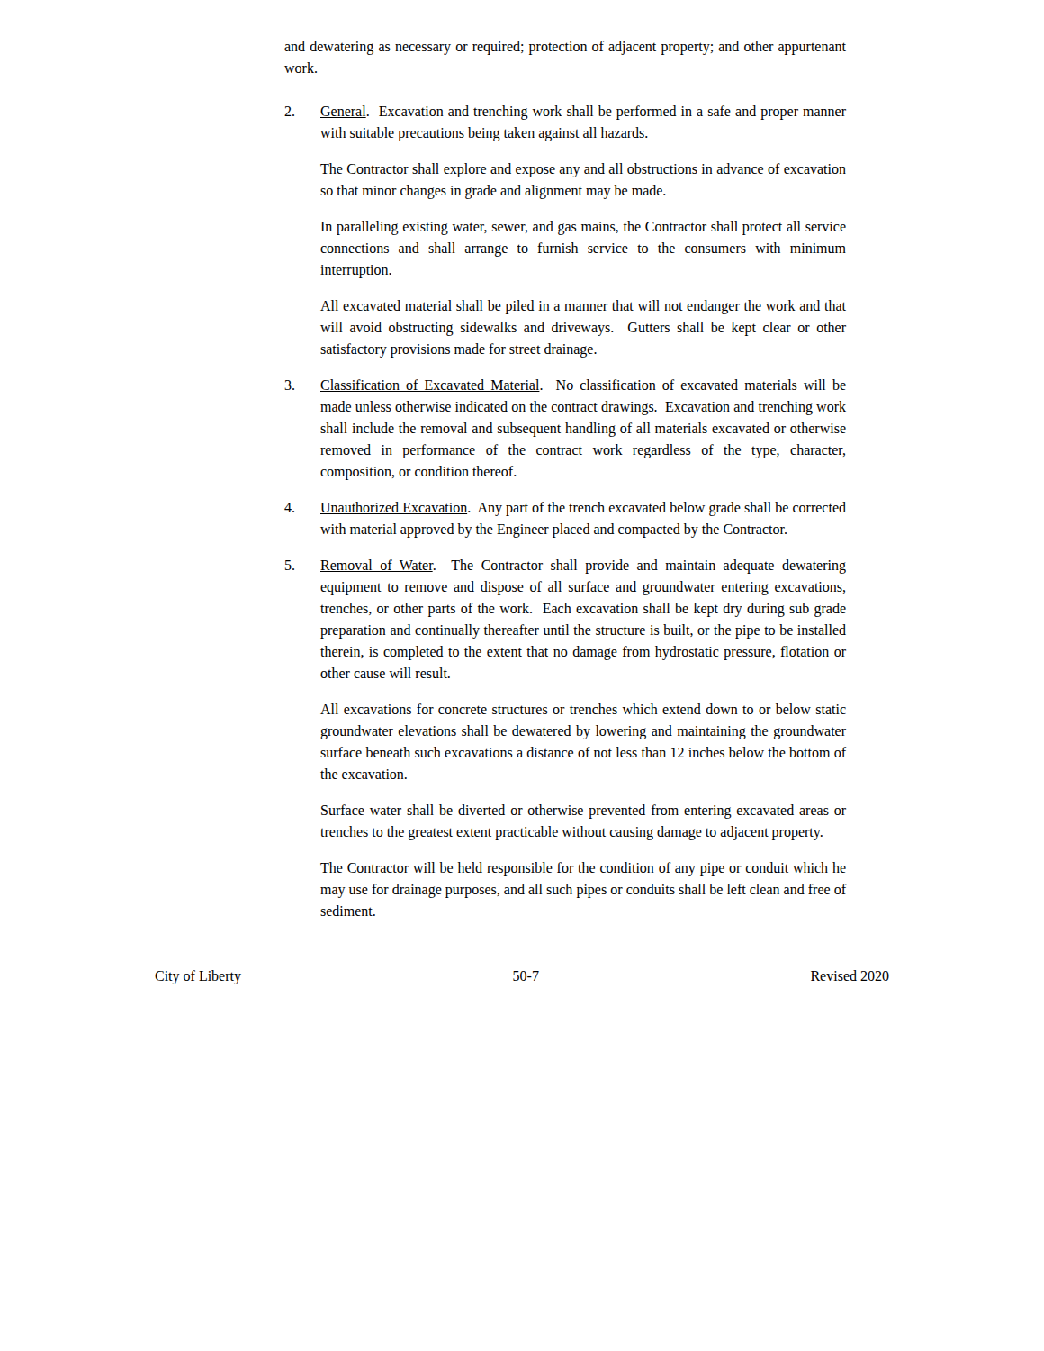and dewatering as necessary or required; protection of adjacent property; and other appurtenant work.
2.
General. Excavation and trenching work shall be performed in a safe and proper manner with suitable precautions being taken against all hazards.
The Contractor shall explore and expose any and all obstructions in advance of excavation so that minor changes in grade and alignment may be made.
In paralleling existing water, sewer, and gas mains, the Contractor shall protect all service connections and shall arrange to furnish service to the consumers with minimum interruption.
All excavated material shall be piled in a manner that will not endanger the work and that will avoid obstructing sidewalks and driveways. Gutters shall be kept clear or other satisfactory provisions made for street drainage.
3.
Classification of Excavated Material. No classification of excavated materials will be made unless otherwise indicated on the contract drawings. Excavation and trenching work shall include the removal and subsequent handling of all materials excavated or otherwise removed in performance of the contract work regardless of the type, character, composition, or condition thereof.
4.
Unauthorized Excavation. Any part of the trench excavated below grade shall be corrected with material approved by the Engineer placed and compacted by the Contractor.
5.
Removal of Water. The Contractor shall provide and maintain adequate dewatering equipment to remove and dispose of all surface and groundwater entering excavations, trenches, or other parts of the work. Each excavation shall be kept dry during sub grade preparation and continually thereafter until the structure is built, or the pipe to be installed therein, is completed to the extent that no damage from hydrostatic pressure, flotation or other cause will result.
All excavations for concrete structures or trenches which extend down to or below static groundwater elevations shall be dewatered by lowering and maintaining the groundwater surface beneath such excavations a distance of not less than 12 inches below the bottom of the excavation.
Surface water shall be diverted or otherwise prevented from entering excavated areas or trenches to the greatest extent practicable without causing damage to adjacent property.
The Contractor will be held responsible for the condition of any pipe or conduit which he may use for drainage purposes, and all such pipes or conduits shall be left clean and free of sediment.
City of Liberty
50-7
Revised 2020